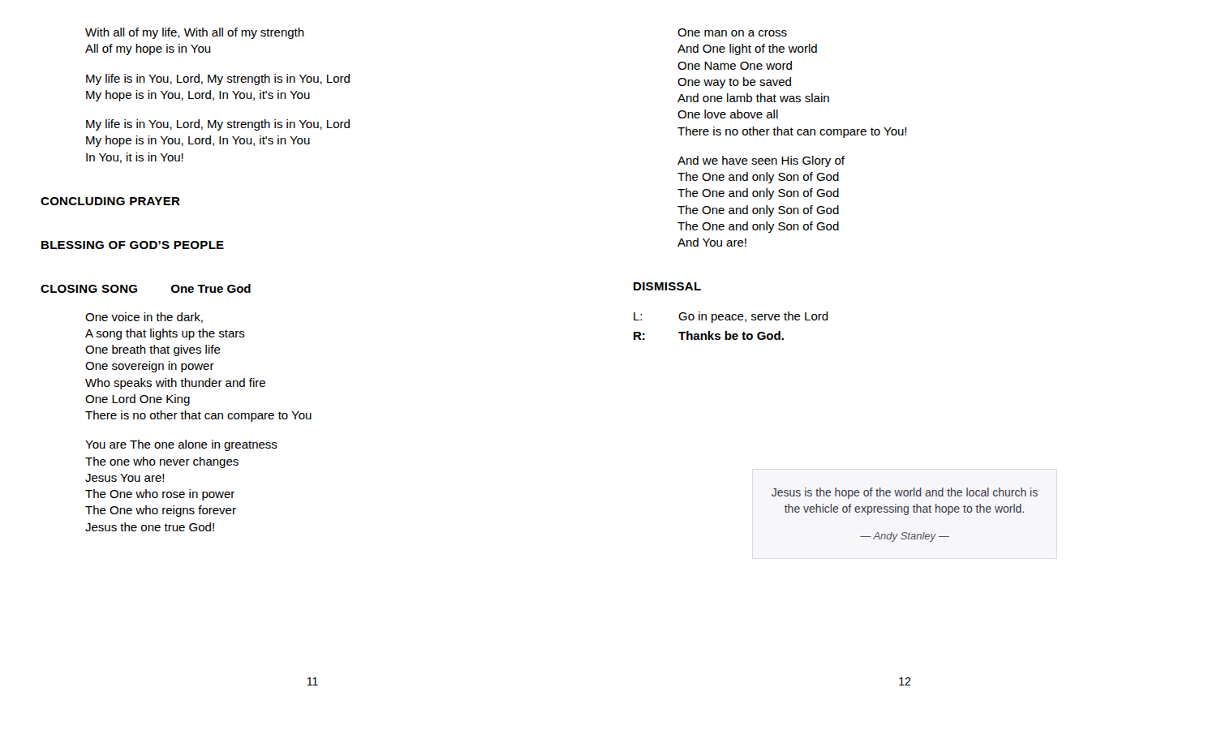With all of my life, With all of my strength
All of my hope is in You
My life is in You, Lord, My strength is in You, Lord
My hope is in You, Lord, In You, it's in You
My life is in You, Lord, My strength is in You, Lord
My hope is in You, Lord, In You, it's in You
In You, it is in You!
CONCLUDING PRAYER
BLESSING OF GOD’S PEOPLE
CLOSING SONG
One True God
One voice in the dark,
A song that lights up the stars
One breath that gives life
One sovereign in power
Who speaks with thunder and fire
One Lord One King
There is no other that can compare to You
You are The one alone in greatness
The one who never changes
Jesus You are!
The One who rose in power
The One who reigns forever
Jesus the one true God!
11
One man on a cross
And One light of the world
One Name One word
One way to be saved
And one lamb that was slain
One love above all
There is no other that can compare to You!
And we have seen His Glory of
The One and only Son of God
The One and only Son of God
The One and only Son of God
The One and only Son of God
And You are!
DISMISSAL
| L: | Go in peace, serve the Lord |
| R: | Thanks be to God. |
Jesus is the hope of the world and the local church is the vehicle of expressing that hope to the world.
— Andy Stanley —
12